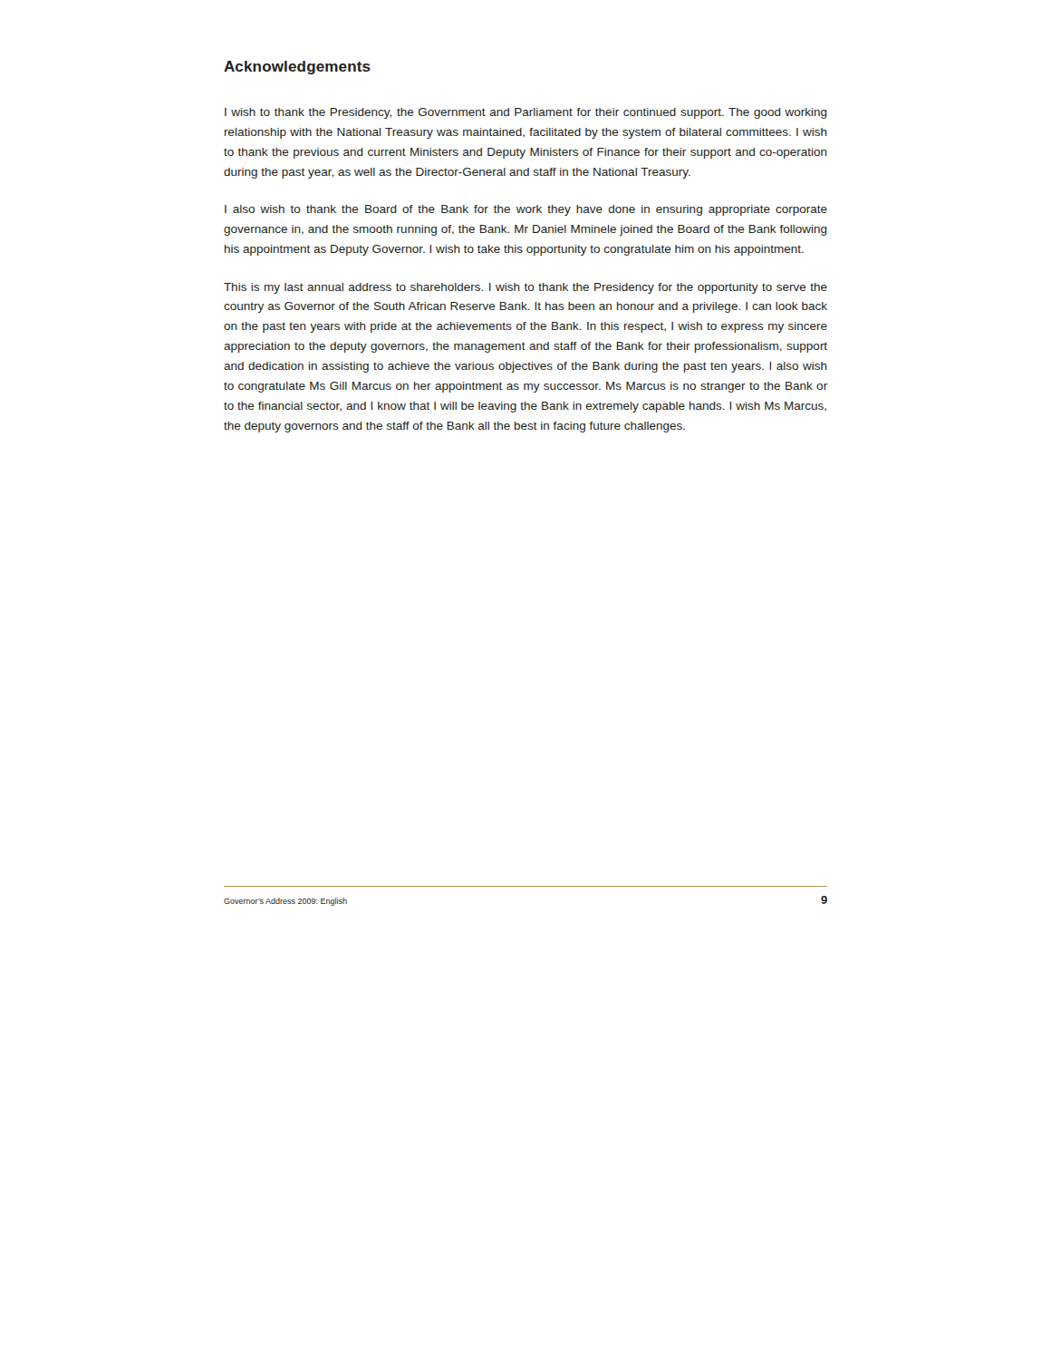Acknowledgements
I wish to thank the Presidency, the Government and Parliament for their continued support. The good working relationship with the National Treasury was maintained, facilitated by the system of bilateral committees. I wish to thank the previous and current Ministers and Deputy Ministers of Finance for their support and co-operation during the past year, as well as the Director-General and staff in the National Treasury.
I also wish to thank the Board of the Bank for the work they have done in ensuring appropriate corporate governance in, and the smooth running of, the Bank. Mr Daniel Mminele joined the Board of the Bank following his appointment as Deputy Governor. I wish to take this opportunity to congratulate him on his appointment.
This is my last annual address to shareholders. I wish to thank the Presidency for the opportunity to serve the country as Governor of the South African Reserve Bank. It has been an honour and a privilege. I can look back on the past ten years with pride at the achievements of the Bank. In this respect, I wish to express my sincere appreciation to the deputy governors, the management and staff of the Bank for their professionalism, support and dedication in assisting to achieve the various objectives of the Bank during the past ten years. I also wish to congratulate Ms Gill Marcus on her appointment as my successor. Ms Marcus is no stranger to the Bank or to the financial sector, and I know that I will be leaving the Bank in extremely capable hands. I wish Ms Marcus, the deputy governors and the staff of the Bank all the best in facing future challenges.
Governor’s Address 2009: English 9